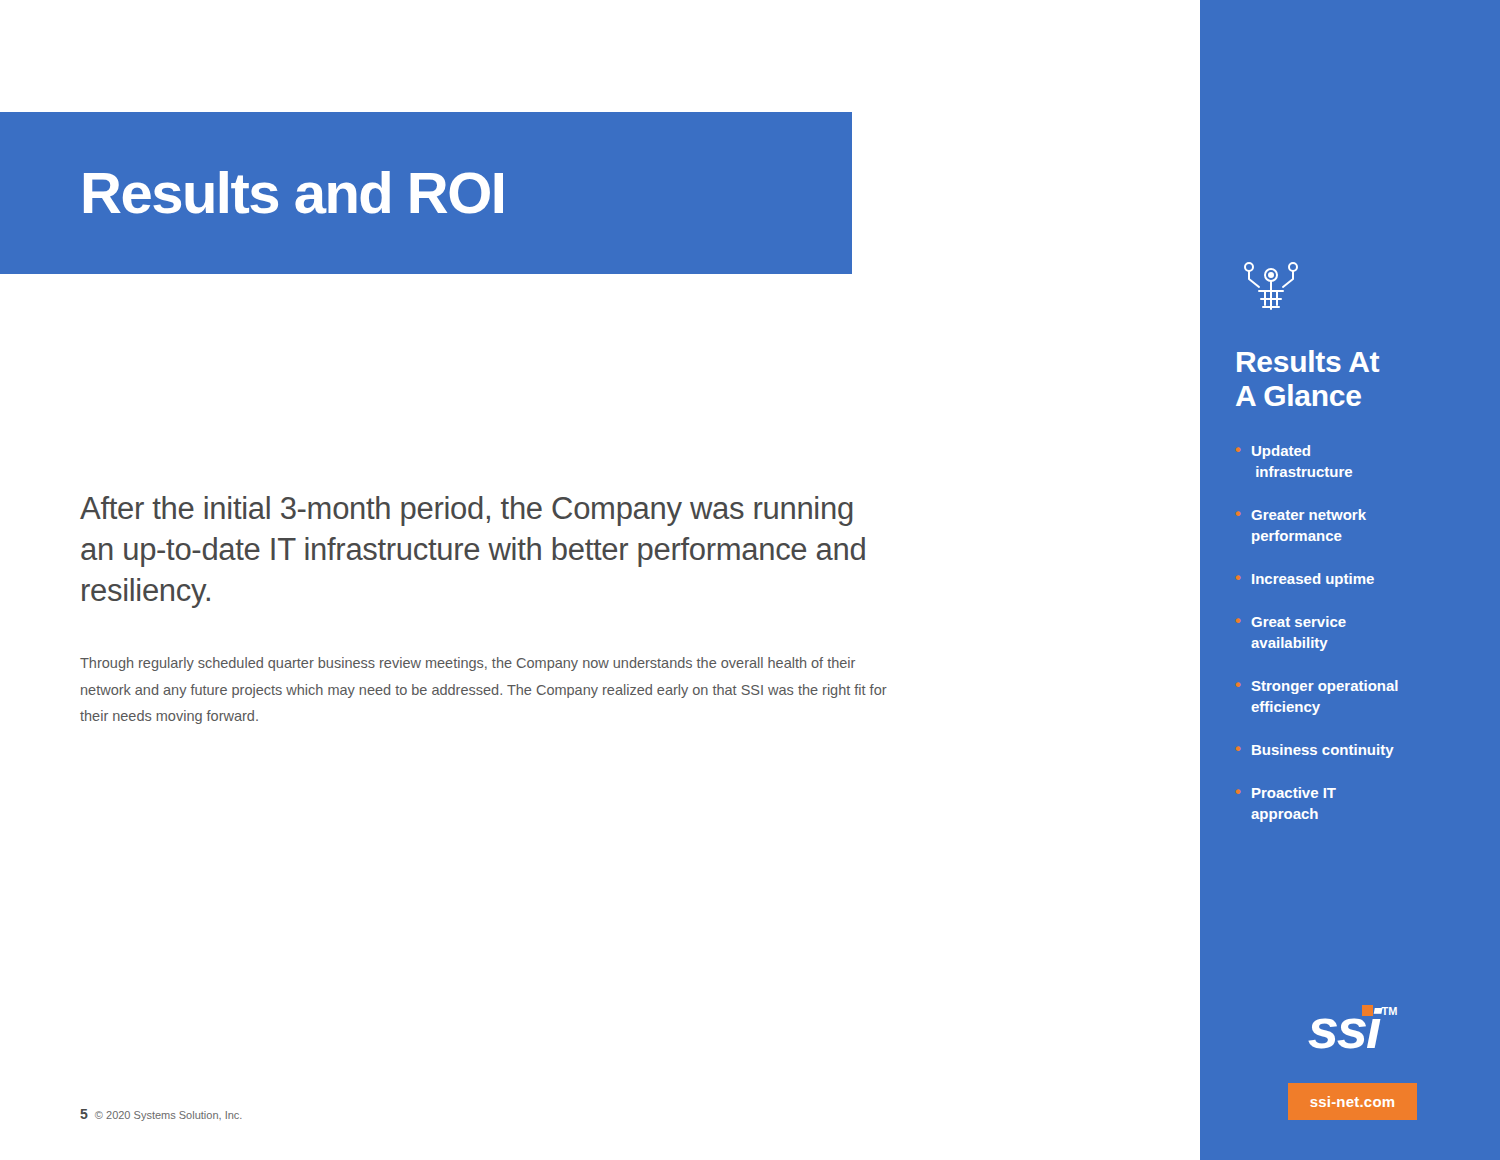Results At
A Glance
Updated
infrastructure
Greater network
performance
Increased uptime
Great service
availability
Stronger operational
efficiency
Business continuity
Proactive IT
approach
ssi
TM
ssi-net.com
Results and ROI
After the initial 3-month period, the Company was running an up-to-date IT infrastructure with better performance and resiliency.
Through regularly scheduled quarter business review meetings, the Company now understands the overall health of their network and any future projects which may need to be addressed. The Company realized early on that SSI was the right fit for their needs moving forward.
5 © 2020 Systems Solution, Inc.